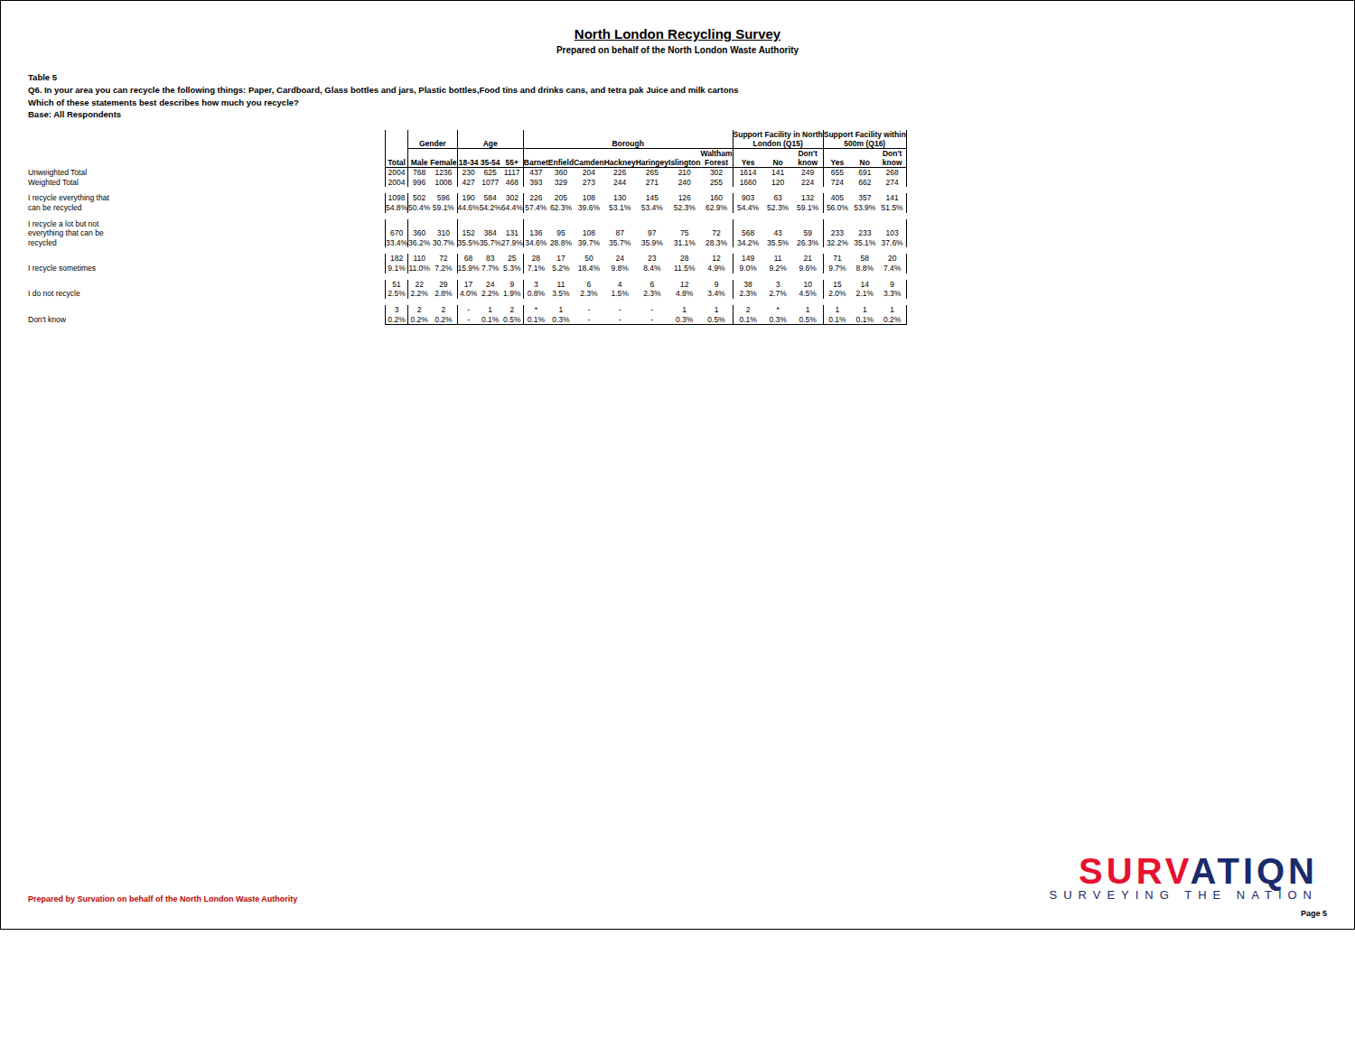North London Recycling Survey
Prepared on behalf of the North London Waste Authority
Table 5
Q6. In your area you can recycle the following things: Paper, Cardboard, Glass bottles and jars, Plastic bottles,Food tins and drinks cans, and tetra pak Juice and milk cartons
Which of these statements best describes how much you recycle?
Base: All Respondents
| | | Gender | Age | Borough | Support Facility in North London (Q15) | Support Facility within 500m (Q16) |
| | Total | Male | Female | 18-34 | 35-54 | 55+ | Barnet | Enfield | Camden | Hackney | Haringey | Islington | Waltham Forest | Yes | No | Don't know | Yes | No | Don't know |
| Unweighted Total | 2004 | 768 | 1236 | 230 | 625 | 1117 | 437 | 360 | 204 | 226 | 265 | 210 | 302 | 1614 | 141 | 249 | 655 | 691 | 268 |
| Weighted Total | 2004 | 996 | 1008 | 427 | 1077 | 468 | 393 | 329 | 273 | 244 | 271 | 240 | 255 | 1660 | 120 | 224 | 724 | 662 | 274 |
| I recycle everything that can be recycled | 1098 54.8% | 502 50.4% | 596 59.1% | 190 44.6% | 584 54.2% | 302 64.4% | 226 57.4% | 205 62.3% | 108 39.6% | 130 53.1% | 145 53.4% | 126 52.3% | 160 62.9% | 903 54.4% | 63 52.3% | 132 59.1% | 405 56.0% | 357 53.9% | 141 51.5% |
| I recycle a lot but not everything that can be recycled | 670 33.4% | 360 36.2% | 310 30.7% | 152 35.5% | 384 35.7% | 131 27.9% | 136 34.6% | 95 28.8% | 108 39.7% | 87 35.7% | 97 35.9% | 75 31.1% | 72 28.3% | 568 34.2% | 43 35.5% | 59 26.3% | 233 32.2% | 233 35.1% | 103 37.6% |
| I recycle sometimes | 182 9.1% | 110 11.0% | 72 7.2% | 68 15.9% | 83 7.7% | 25 5.3% | 28 7.1% | 17 5.2% | 50 18.4% | 24 9.8% | 23 8.4% | 28 11.5% | 12 4.9% | 149 9.0% | 11 9.2% | 21 9.6% | 71 9.7% | 58 8.8% | 20 7.4% |
| I do not recycle | 51 2.5% | 22 2.2% | 29 2.8% | 17 4.0% | 24 2.2% | 9 1.9% | 3 0.8% | 11 3.5% | 6 2.3% | 4 1.5% | 6 2.3% | 12 4.8% | 9 3.4% | 38 2.3% | 3 2.7% | 10 4.5% | 15 2.0% | 14 2.1% | 9 3.3% |
| Don't know | 3 0.2% | 2 0.2% | 2 0.2% | - - | 1 0.1% | 2 0.5% | * 0.1% | 1 0.3% | - - | - - | - - | 1 0.3% | 1 0.5% | 2 0.1% | * 0.3% | 1 0.5% | 1 0.1% | 1 0.1% | 1 0.2% |
Prepared by Survation on behalf of the North London Waste Authority
SURV ATIQN
SURVEYING THE NATION
Page 5